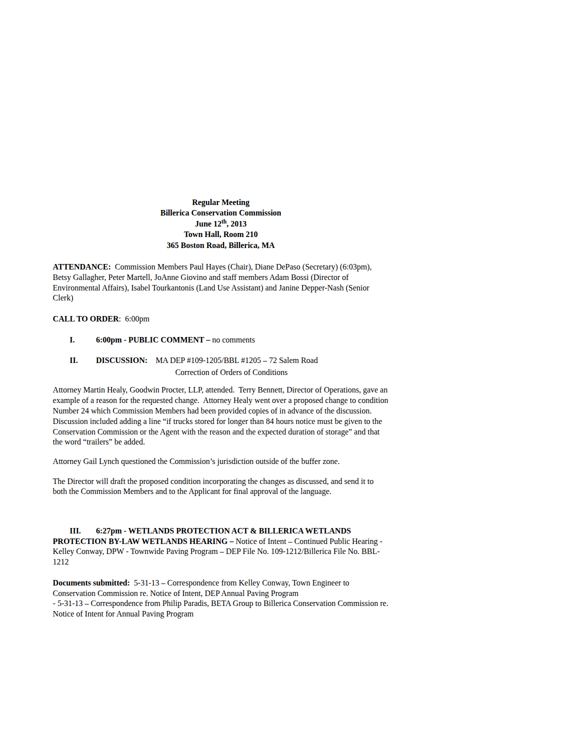Regular Meeting
Billerica Conservation Commission
June 12th, 2013
Town Hall, Room 210
365 Boston Road, Billerica, MA
ATTENDANCE: Commission Members Paul Hayes (Chair), Diane DePaso (Secretary) (6:03pm), Betsy Gallagher, Peter Martell, JoAnne Giovino and staff members Adam Bossi (Director of Environmental Affairs), Isabel Tourkantonis (Land Use Assistant) and Janine Depper-Nash (Senior Clerk)
CALL TO ORDER: 6:00pm
I. 6:00pm - PUBLIC COMMENT – no comments
II. DISCUSSION: MA DEP #109-1205/BBL #1205 – 72 Salem Road
Correction of Orders of Conditions
Attorney Martin Healy, Goodwin Procter, LLP, attended. Terry Bennett, Director of Operations, gave an example of a reason for the requested change. Attorney Healy went over a proposed change to condition Number 24 which Commission Members had been provided copies of in advance of the discussion. Discussion included adding a line “if trucks stored for longer than 84 hours notice must be given to the Conservation Commission or the Agent with the reason and the expected duration of storage” and that the word “trailers” be added.
Attorney Gail Lynch questioned the Commission’s jurisdiction outside of the buffer zone.
The Director will draft the proposed condition incorporating the changes as discussed, and send it to both the Commission Members and to the Applicant for final approval of the language.
III. 6:27pm - WETLANDS PROTECTION ACT & BILLERICA WETLANDS PROTECTION BY-LAW WETLANDS HEARING – Notice of Intent – Continued Public Hearing - Kelley Conway, DPW - Townwide Paving Program – DEP File No. 109-1212/Billerica File No. BBL-1212
Documents submitted: 5-31-13 – Correspondence from Kelley Conway, Town Engineer to Conservation Commission re. Notice of Intent, DEP Annual Paving Program
- 5-31-13 – Correspondence from Philip Paradis, BETA Group to Billerica Conservation Commission re. Notice of Intent for Annual Paving Program